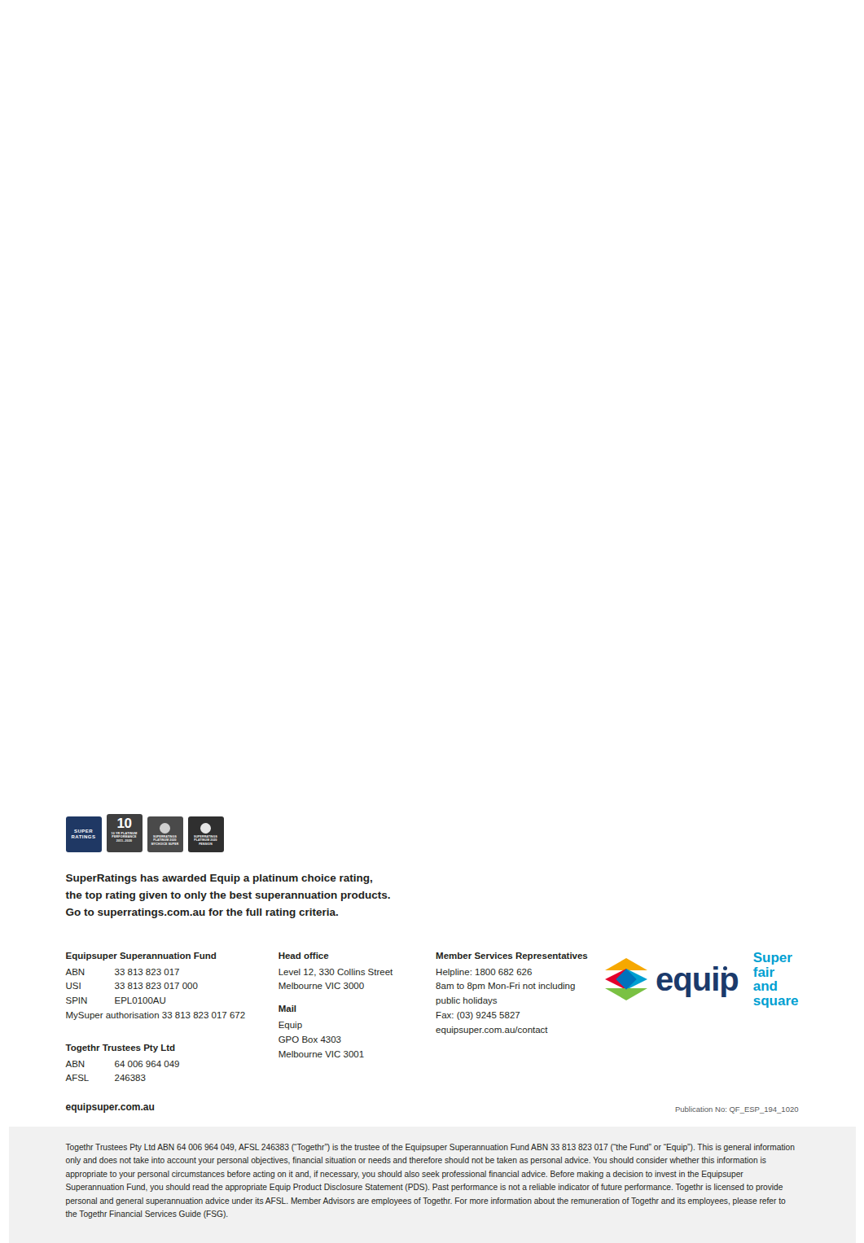SUPER RATINGS
10
10 YR PLATINUM
PERFORMANCE
2011–2020
SUPERRATINGS
PLATINUM 2020
MYCHOICE SUPER
SUPERRATINGS
PLATINUM 2020
PENSION
SuperRatings has awarded Equip a platinum choice rating,
the top rating given to only the best superannuation products.
Go to superratings.com.au for the full rating criteria.
Equipsuper Superannuation Fund
| ABN | 33 813 823 017 |
| USI | 33 813 823 017 000 |
| SPIN | EPL0100AU |
MySuper authorisation 33 813 823 017 672
Togethr Trustees Pty Ltd
| ABN | 64 006 964 049 |
| AFSL | 246383 |
Head office
Level 12, 330 Collins Street
Melbourne VIC 3000
Mail
Equip
GPO Box 4303
Melbourne VIC 3001
Member Services Representatives
Helpline: 1800 682 626
8am to 8pm Mon-Fri not including
public holidays
Fax: (03) 9245 5827
equipsuper.com.au/contact
equip
Super
fair and
square
equipsuper.com.au
Publication No: QF_ESP_194_1020
Togethr Trustees Pty Ltd ABN 64 006 964 049, AFSL 246383 (“Togethr”) is the trustee of the Equipsuper Superannuation Fund ABN 33 813 823 017 (“the Fund” or “Equip”). This is general information only and does not take into account your personal objectives, financial situation or needs and therefore should not be taken as personal advice. You should consider whether this information is appropriate to your personal circumstances before acting on it and, if necessary, you should also seek professional financial advice. Before making a decision to invest in the Equipsuper Superannuation Fund, you should read the appropriate Equip Product Disclosure Statement (PDS). Past performance is not a reliable indicator of future performance. Togethr is licensed to provide personal and general superannuation advice under its AFSL. Member Advisors are employees of Togethr. For more information about the remuneration of Togethr and its employees, please refer to the Togethr Financial Services Guide (FSG).